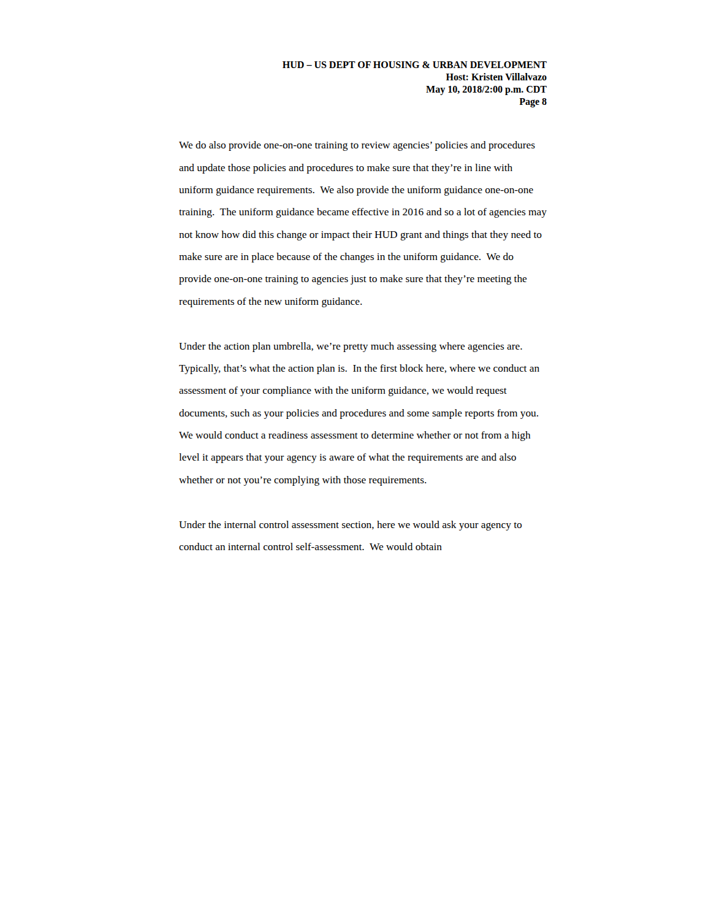HUD – US DEPT OF HOUSING & URBAN DEVELOPMENT Host: Kristen Villalvazo May 10, 2018/2:00 p.m. CDT Page 8
We do also provide one-on-one training to review agencies’ policies and procedures and update those policies and procedures to make sure that they’re in line with uniform guidance requirements. We also provide the uniform guidance one-on-one training. The uniform guidance became effective in 2016 and so a lot of agencies may not know how did this change or impact their HUD grant and things that they need to make sure are in place because of the changes in the uniform guidance. We do provide one-on-one training to agencies just to make sure that they’re meeting the requirements of the new uniform guidance.
Under the action plan umbrella, we’re pretty much assessing where agencies are. Typically, that’s what the action plan is. In the first block here, where we conduct an assessment of your compliance with the uniform guidance, we would request documents, such as your policies and procedures and some sample reports from you. We would conduct a readiness assessment to determine whether or not from a high level it appears that your agency is aware of what the requirements are and also whether or not you’re complying with those requirements.
Under the internal control assessment section, here we would ask your agency to conduct an internal control self-assessment. We would obtain